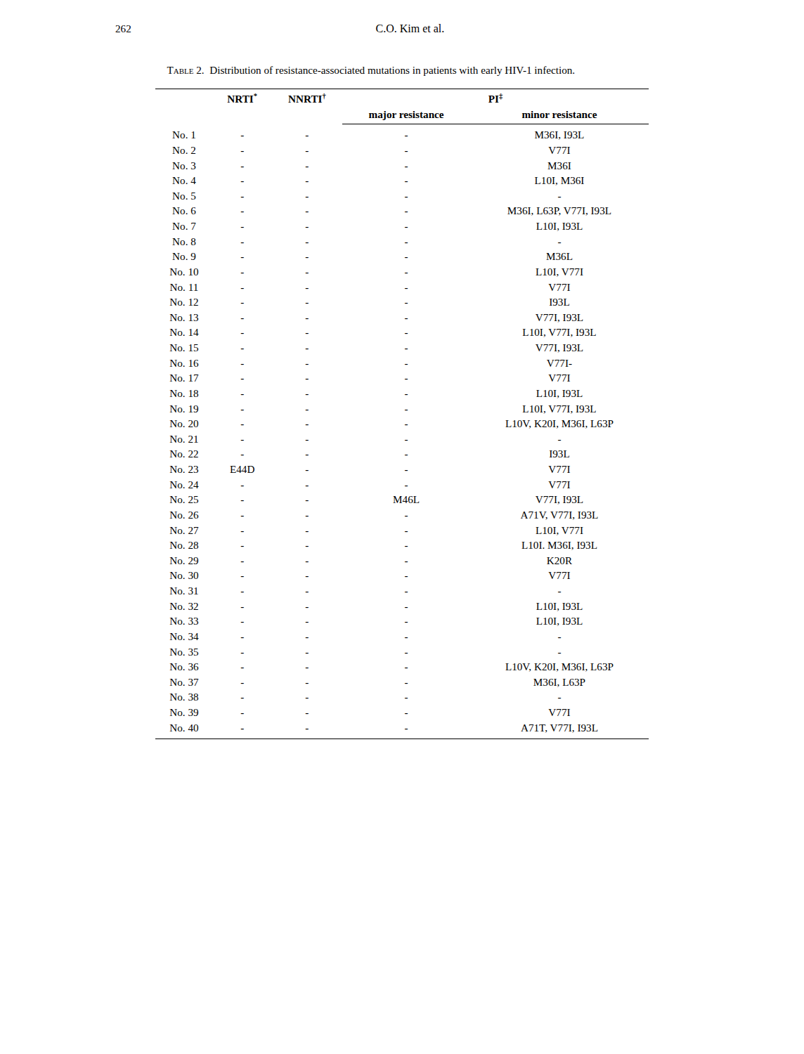262
C.O. Kim et al.
Table 2. Distribution of resistance-associated mutations in patients with early HIV-1 infection.
| | NRTI * | NNRTI † | PI ‡ |
| --- | --- | --- | --- |
| major resistance | minor resistance |
| No. 1 | - | - | - | M36I, I93L |
| No. 2 | - | - | - | V77I |
| No. 3 | - | - | - | M36I |
| No. 4 | - | - | - | L10I, M36I |
| No. 5 | - | - | - | - |
| No. 6 | - | - | - | M36I, L63P, V77I, I93L |
| No. 7 | - | - | - | L10I, I93L |
| No. 8 | - | - | - | - |
| No. 9 | - | - | - | M36L |
| No. 10 | - | - | - | L10I, V77I |
| No. 11 | - | - | - | V77I |
| No. 12 | - | - | - | I93L |
| No. 13 | - | - | - | V77I, I93L |
| No. 14 | - | - | - | L10I, V77I, I93L |
| No. 15 | - | - | - | V77I, I93L |
| No. 16 | - | - | - | V77I- |
| No. 17 | - | - | - | V77I |
| No. 18 | - | - | - | L10I, I93L |
| No. 19 | - | - | - | L10I, V77I, I93L |
| No. 20 | - | - | - | L10V, K20I, M36I, L63P |
| No. 21 | - | - | - | - |
| No. 22 | - | - | - | I93L |
| No. 23 | E44D | - | - | V77I |
| No. 24 | - | - | - | V77I |
| No. 25 | - | - | M46L | V77I, I93L |
| No. 26 | - | - | - | A71V, V77I, I93L |
| No. 27 | - | - | - | L10I, V77I |
| No. 28 | - | - | - | L10I. M36I, I93L |
| No. 29 | - | - | - | K20R |
| No. 30 | - | - | - | V77I |
| No. 31 | - | - | - | - |
| No. 32 | - | - | - | L10I, I93L |
| No. 33 | - | - | - | L10I, I93L |
| No. 34 | - | - | - | - |
| No. 35 | - | - | - | - |
| No. 36 | - | - | - | L10V, K20I, M36I, L63P |
| No. 37 | - | - | - | M36I, L63P |
| No. 38 | - | - | - | - |
| No. 39 | - | - | - | V77I |
| No. 40 | - | - | - | A71T, V77I, I93L |